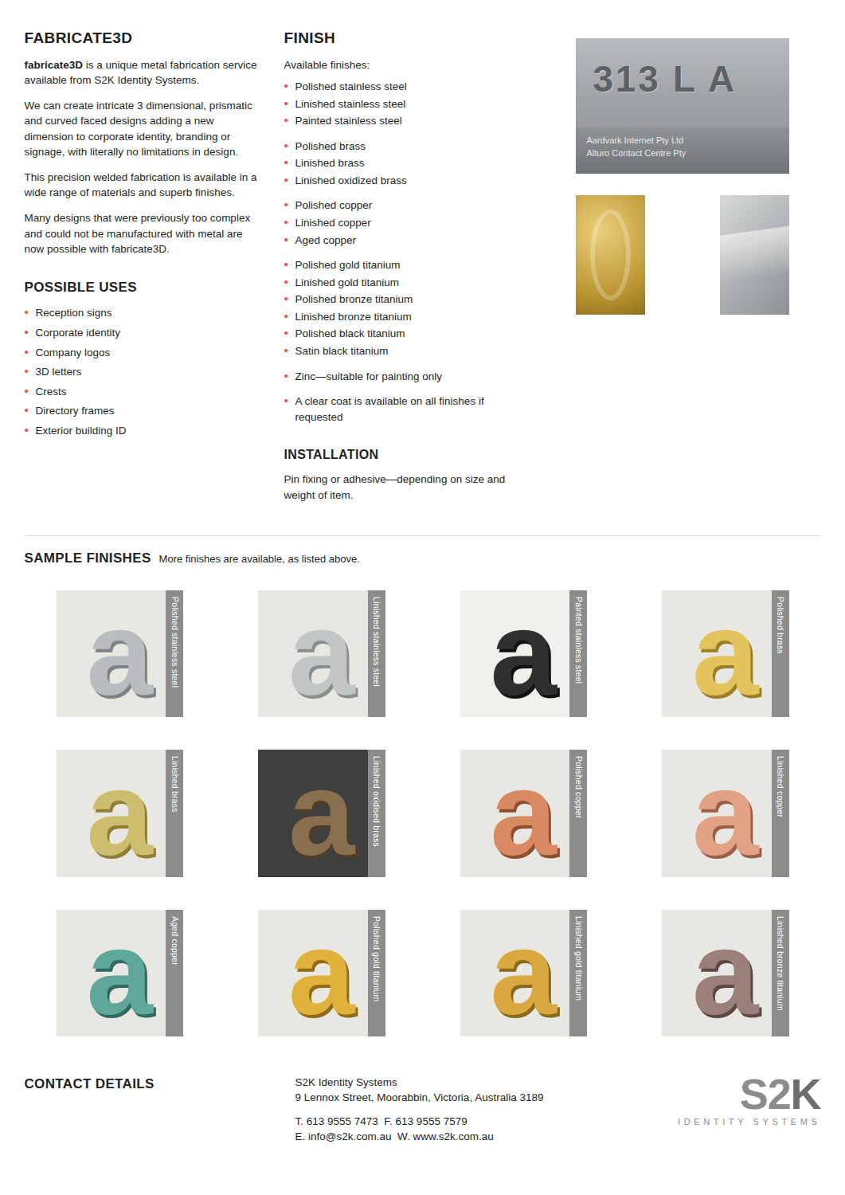fabricate3D
fabricate3D is a unique metal fabrication service available from S2K Identity Systems.
We can create intricate 3 dimensional, prismatic and curved faced designs adding a new dimension to corporate identity, branding or signage, with literally no limitations in design.
This precision welded fabrication is available in a wide range of materials and superb finishes.
Many designs that were previously too complex and could not be manufactured with metal are now possible with fabricate3D.
Possible uses
Reception signs
Corporate identity
Company logos
3D letters
Crests
Directory frames
Exterior building ID
Finish
Available finishes:
Polished stainless steel
Linished stainless steel
Painted stainless steel
Polished brass
Linished brass
Linished oxidized brass
Polished copper
Linished copper
Aged copper
Polished gold titanium
Linished gold titanium
Polished bronze titanium
Linished bronze titanium
Polished black titanium
Satin black titanium
Zinc—suitable for painting only
A clear coat is available on all finishes if requested
Installation
Pin fixing or adhesive—depending on size and weight of item.
313 L A
Aardvark Internet Pty Ltd
Alturo Contact Centre Pty
Sample finishes
More finishes are available, as listed above.
a
Polished stainless steel
a
Linished stainless steel
a
Painted stainless steel
a
Polished brass
a
Linished brass
a
Linished oxidised brass
a
Polished copper
a
Linished copper
a
Aged copper
a
Polished gold titanium
a
Linished gold titanium
a
Linished bronze titanium
Contact details
S2K Identity Systems
9 Lennox Street, Moorabbin, Victoria, Australia 3189
T. 613 9555 7473 F. 613 9555 7579
E. info@s2k.com.au W. www.s2k.com.au
S2K
Identity Systems